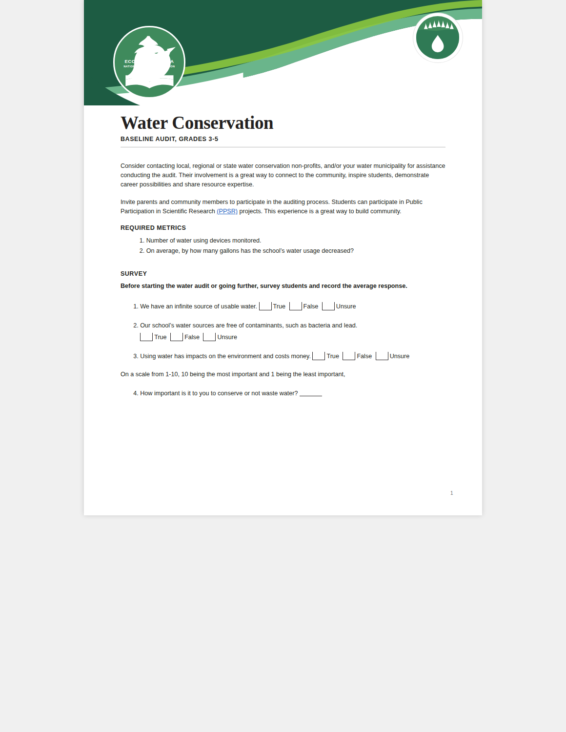ECO-SCHOOLS USA
NATIONAL WILDLIFE FEDERATION
FOUNDATION FOR
ENVIRONMENTAL
EDUCATION
Water Conservation
BASELINE AUDIT, GRADES 3-5
Consider contacting local, regional or state water conservation non-profits, and/or your water municipality for assistance conducting the audit. Their involvement is a great way to connect to the community, inspire students, demonstrate career possibilities and share resource expertise.
Invite parents and community members to participate in the auditing process. Students can participate in Public Participation in Scientific Research (PPSR) projects. This experience is a great way to build community.
REQUIRED METRICS
Number of water using devices monitored.
On average, by how many gallons has the school’s water usage decreased?
SURVEY
Before starting the water audit or going further, survey students and record the average response.
We have an infinite source of usable water. True False Unsure
Our school’s water sources are free of contaminants, such as bacteria and lead.
True False Unsure
Using water has impacts on the environment and costs money. True False Unsure
On a scale from 1-10, 10 being the most important and 1 being the least important,
How important is it to you to conserve or not waste water?
1